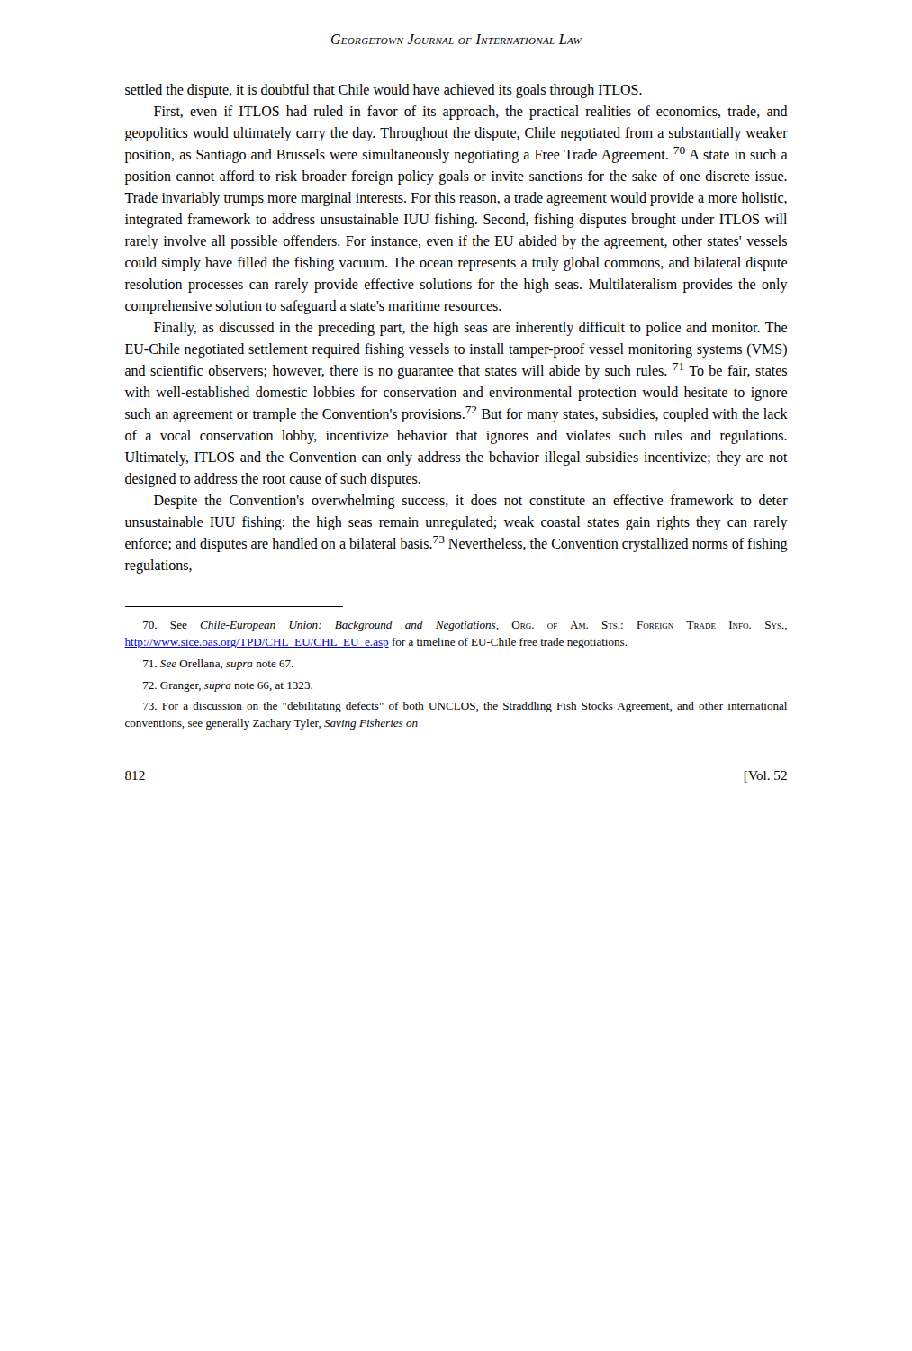Georgetown Journal of International Law
settled the dispute, it is doubtful that Chile would have achieved its goals through ITLOS.
First, even if ITLOS had ruled in favor of its approach, the practical realities of economics, trade, and geopolitics would ultimately carry the day. Throughout the dispute, Chile negotiated from a substantially weaker position, as Santiago and Brussels were simultaneously negotiating a Free Trade Agreement. 70 A state in such a position cannot afford to risk broader foreign policy goals or invite sanctions for the sake of one discrete issue. Trade invariably trumps more marginal interests. For this reason, a trade agreement would provide a more holistic, integrated framework to address unsustainable IUU fishing. Second, fishing disputes brought under ITLOS will rarely involve all possible offenders. For instance, even if the EU abided by the agreement, other states' vessels could simply have filled the fishing vacuum. The ocean represents a truly global commons, and bilateral dispute resolution processes can rarely provide effective solutions for the high seas. Multilateralism provides the only comprehensive solution to safeguard a state's maritime resources.
Finally, as discussed in the preceding part, the high seas are inherently difficult to police and monitor. The EU-Chile negotiated settlement required fishing vessels to install tamper-proof vessel monitoring systems (VMS) and scientific observers; however, there is no guarantee that states will abide by such rules. 71 To be fair, states with well-established domestic lobbies for conservation and environmental protection would hesitate to ignore such an agreement or trample the Convention's provisions.72 But for many states, subsidies, coupled with the lack of a vocal conservation lobby, incentivize behavior that ignores and violates such rules and regulations. Ultimately, ITLOS and the Convention can only address the behavior illegal subsidies incentivize; they are not designed to address the root cause of such disputes.
Despite the Convention's overwhelming success, it does not constitute an effective framework to deter unsustainable IUU fishing: the high seas remain unregulated; weak coastal states gain rights they can rarely enforce; and disputes are handled on a bilateral basis.73 Nevertheless, the Convention crystallized norms of fishing regulations,
70. See Chile-European Union: Background and Negotiations, Org. of Am. Sts.: Foreign Trade Info. Sys., http://www.sice.oas.org/TPD/CHL_EU/CHL_EU_e.asp for a timeline of EU-Chile free trade negotiations.
71. See Orellana, supra note 67.
72. Granger, supra note 66, at 1323.
73. For a discussion on the "debilitating defects" of both UNCLOS, the Straddling Fish Stocks Agreement, and other international conventions, see generally Zachary Tyler, Saving Fisheries on
812 [Vol. 52